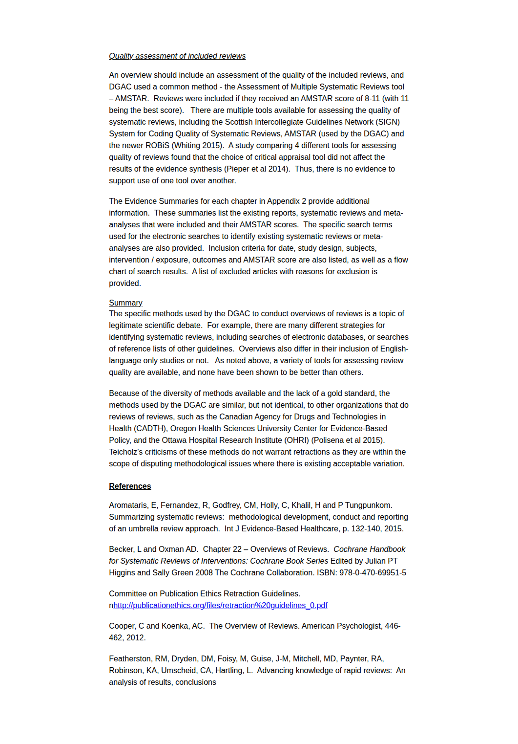Quality assessment of included reviews
An overview should include an assessment of the quality of the included reviews, and DGAC used a common method - the Assessment of Multiple Systematic Reviews tool – AMSTAR. Reviews were included if they received an AMSTAR score of 8-11 (with 11 being the best score). There are multiple tools available for assessing the quality of systematic reviews, including the Scottish Intercollegiate Guidelines Network (SIGN) System for Coding Quality of Systematic Reviews, AMSTAR (used by the DGAC) and the newer ROBiS (Whiting 2015). A study comparing 4 different tools for assessing quality of reviews found that the choice of critical appraisal tool did not affect the results of the evidence synthesis (Pieper et al 2014). Thus, there is no evidence to support use of one tool over another.
The Evidence Summaries for each chapter in Appendix 2 provide additional information. These summaries list the existing reports, systematic reviews and meta-analyses that were included and their AMSTAR scores. The specific search terms used for the electronic searches to identify existing systematic reviews or meta-analyses are also provided. Inclusion criteria for date, study design, subjects, intervention / exposure, outcomes and AMSTAR score are also listed, as well as a flow chart of search results. A list of excluded articles with reasons for exclusion is provided.
Summary
The specific methods used by the DGAC to conduct overviews of reviews is a topic of legitimate scientific debate. For example, there are many different strategies for identifying systematic reviews, including searches of electronic databases, or searches of reference lists of other guidelines. Overviews also differ in their inclusion of English-language only studies or not. As noted above, a variety of tools for assessing review quality are available, and none have been shown to be better than others.
Because of the diversity of methods available and the lack of a gold standard, the methods used by the DGAC are similar, but not identical, to other organizations that do reviews of reviews, such as the Canadian Agency for Drugs and Technologies in Health (CADTH), Oregon Health Sciences University Center for Evidence-Based Policy, and the Ottawa Hospital Research Institute (OHRI) (Polisena et al 2015). Teicholz’s criticisms of these methods do not warrant retractions as they are within the scope of disputing methodological issues where there is existing acceptable variation.
References
Aromataris, E, Fernandez, R, Godfrey, CM, Holly, C, Khalil, H and P Tungpunkom. Summarizing systematic reviews: methodological development, conduct and reporting of an umbrella review approach. Int J Evidence-Based Healthcare, p. 132-140, 2015.
Becker, L and Oxman AD. Chapter 22 – Overviews of Reviews. Cochrane Handbook for Systematic Reviews of Interventions: Cochrane Book Series Edited by Julian PT Higgins and Sally Green 2008 The Cochrane Collaboration. ISBN: 978-0-470-69951-5
Committee on Publication Ethics Retraction Guidelines.
nhttp://publicationethics.org/files/retraction%20guidelines_0.pdf
Cooper, C and Koenka, AC. The Overview of Reviews. American Psychologist, 446-462, 2012.
Featherston, RM, Dryden, DM, Foisy, M, Guise, J-M, Mitchell, MD, Paynter, RA, Robinson, KA, Umscheid, CA, Hartling, L. Advancing knowledge of rapid reviews: An analysis of results, conclusions